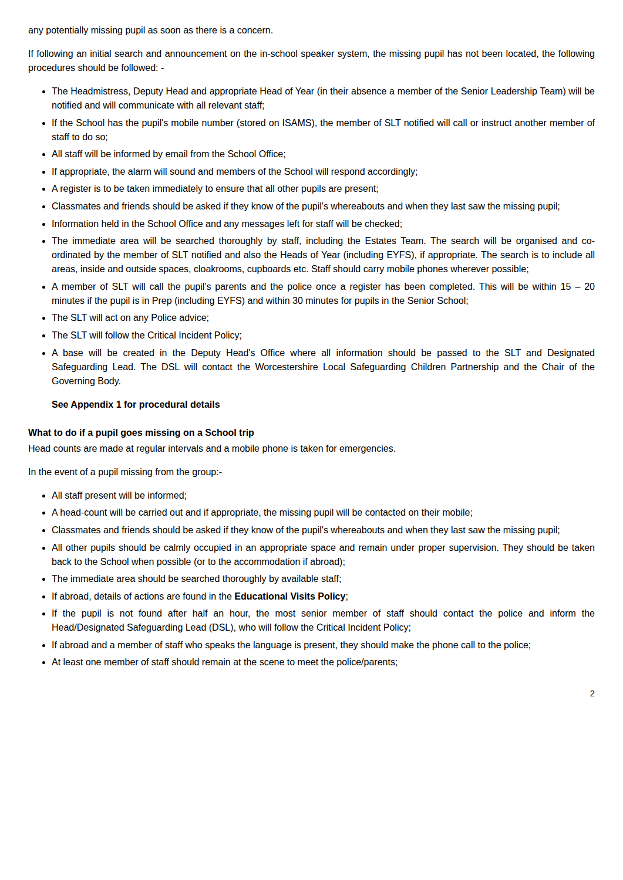any potentially missing pupil as soon as there is a concern.
If following an initial search and announcement on the in-school speaker system, the missing pupil has not been located, the following procedures should be followed: -
The Headmistress, Deputy Head and appropriate Head of Year (in their absence a member of the Senior Leadership Team) will be notified and will communicate with all relevant staff;
If the School has the pupil's mobile number (stored on ISAMS), the member of SLT notified will call or instruct another member of staff to do so;
All staff will be informed by email from the School Office;
If appropriate, the alarm will sound and members of the School will respond accordingly;
A register is to be taken immediately to ensure that all other pupils are present;
Classmates and friends should be asked if they know of the pupil's whereabouts and when they last saw the missing pupil;
Information held in the School Office and any messages left for staff will be checked;
The immediate area will be searched thoroughly by staff, including the Estates Team. The search will be organised and co-ordinated by the member of SLT notified and also the Heads of Year (including EYFS), if appropriate. The search is to include all areas, inside and outside spaces, cloakrooms, cupboards etc. Staff should carry mobile phones wherever possible;
A member of SLT will call the pupil's parents and the police once a register has been completed. This will be within 15 – 20 minutes if the pupil is in Prep (including EYFS) and within 30 minutes for pupils in the Senior School;
The SLT will act on any Police advice;
The SLT will follow the Critical Incident Policy;
A base will be created in the Deputy Head's Office where all information should be passed to the SLT and Designated Safeguarding Lead. The DSL will contact the Worcestershire Local Safeguarding Children Partnership and the Chair of the Governing Body.
See Appendix 1 for procedural details
What to do if a pupil goes missing on a School trip
Head counts are made at regular intervals and a mobile phone is taken for emergencies.
In the event of a pupil missing from the group:-
All staff present will be informed;
A head-count will be carried out and if appropriate, the missing pupil will be contacted on their mobile;
Classmates and friends should be asked if they know of the pupil's whereabouts and when they last saw the missing pupil;
All other pupils should be calmly occupied in an appropriate space and remain under proper supervision. They should be taken back to the School when possible (or to the accommodation if abroad);
The immediate area should be searched thoroughly by available staff;
If abroad, details of actions are found in the Educational Visits Policy;
If the pupil is not found after half an hour, the most senior member of staff should contact the police and inform the Head/Designated Safeguarding Lead (DSL), who will follow the Critical Incident Policy;
If abroad and a member of staff who speaks the language is present, they should make the phone call to the police;
At least one member of staff should remain at the scene to meet the police/parents;
2